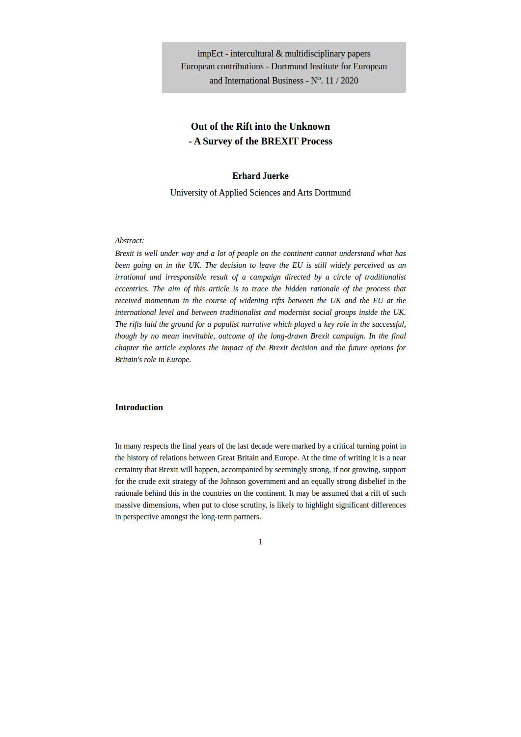impEct - intercultural & multidisciplinary papers
European contributions - Dortmund Institute for European
and International Business - No. 11 / 2020
Out of the Rift into the Unknown - A Survey of the BREXIT Process
Erhard Juerke
University of Applied Sciences and Arts Dortmund
Abstract:
Brexit is well under way and a lot of people on the continent cannot understand what has been going on in the UK. The decision to leave the EU is still widely perceived as an irrational and irresponsible result of a campaign directed by a circle of traditionalist eccentrics. The aim of this article is to trace the hidden rationale of the process that received momentum in the course of widening rifts between the UK and the EU at the international level and between traditionalist and modernist social groups inside the UK. The rifts laid the ground for a populist narrative which played a key role in the successful, though by no mean inevitable, outcome of the long-drawn Brexit campaign. In the final chapter the article explores the impact of the Brexit decision and the future options for Britain's role in Europe.
Introduction
In many respects the final years of the last decade were marked by a critical turning point in the history of relations between Great Britain and Europe. At the time of writing it is a near certainty that Brexit will happen, accompanied by seemingly strong, if not growing, support for the crude exit strategy of the Johnson government and an equally strong disbelief in the rationale behind this in the countries on the continent. It may be assumed that a rift of such massive dimensions, when put to close scrutiny, is likely to highlight significant differences in perspective amongst the long-term partners.
1